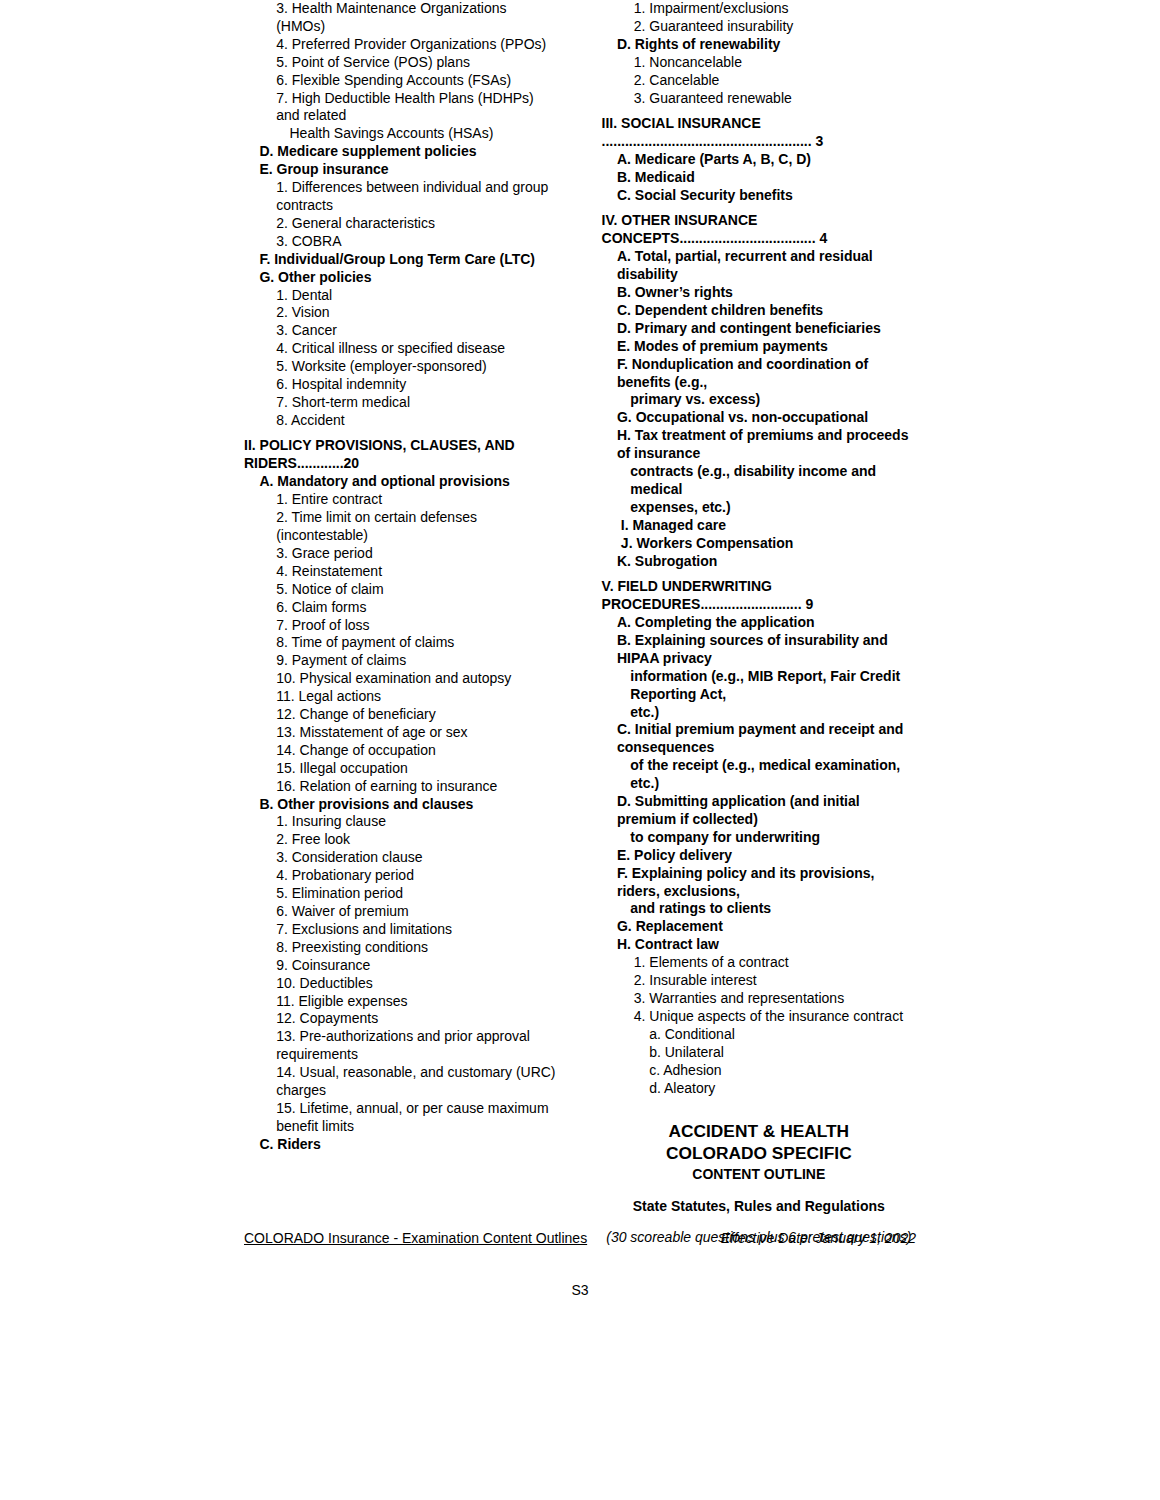3. Health Maintenance Organizations (HMOs)
4. Preferred Provider Organizations (PPOs)
5. Point of Service (POS) plans
6. Flexible Spending Accounts (FSAs)
7. High Deductible Health Plans (HDHPs) and related
Health Savings Accounts (HSAs)
D. Medicare supplement policies
E. Group insurance
1. Differences between individual and group contracts
2. General characteristics
3. COBRA
F. Individual/Group Long Term Care (LTC)
G. Other policies
1. Dental
2. Vision
3. Cancer
4. Critical illness or specified disease
5. Worksite (employer-sponsored)
6. Hospital indemnity
7. Short-term medical
8. Accident
II. POLICY PROVISIONS, CLAUSES, AND RIDERS............20
A. Mandatory and optional provisions
1. Entire contract
2. Time limit on certain defenses (incontestable)
3. Grace period
4. Reinstatement
5. Notice of claim
6. Claim forms
7. Proof of loss
8. Time of payment of claims
9. Payment of claims
10. Physical examination and autopsy
11. Legal actions
12. Change of beneficiary
13. Misstatement of age or sex
14. Change of occupation
15. Illegal occupation
16. Relation of earning to insurance
B. Other provisions and clauses
1. Insuring clause
2. Free look
3. Consideration clause
4. Probationary period
5. Elimination period
6. Waiver of premium
7. Exclusions and limitations
8. Preexisting conditions
9. Coinsurance
10. Deductibles
11. Eligible expenses
12. Copayments
13. Pre-authorizations and prior approval requirements
14. Usual, reasonable, and customary (URC) charges
15. Lifetime, annual, or per cause maximum benefit limits
C. Riders
1. Impairment/exclusions
2. Guaranteed insurability
D. Rights of renewability
1. Noncancelable
2. Cancelable
3. Guaranteed renewable
III. SOCIAL INSURANCE ...................................................... 3
A. Medicare (Parts A, B, C, D)
B. Medicaid
C. Social Security benefits
IV. OTHER INSURANCE CONCEPTS................................... 4
A. Total, partial, recurrent and residual disability
B. Owner’s rights
C. Dependent children benefits
D. Primary and contingent beneficiaries
E. Modes of premium payments
F. Nonduplication and coordination of benefits (e.g.,
primary vs. excess)
G. Occupational vs. non-occupational
H. Tax treatment of premiums and proceeds of insurance
contracts (e.g., disability income and medical
expenses, etc.)
I. Managed care
J. Workers Compensation
K. Subrogation
V. FIELD UNDERWRITING PROCEDURES.......................... 9
A. Completing the application
B. Explaining sources of insurability and HIPAA privacy
information (e.g., MIB Report, Fair Credit Reporting Act,
etc.)
C. Initial premium payment and receipt and consequences
of the receipt (e.g., medical examination, etc.)
D. Submitting application (and initial premium if collected)
to company for underwriting
E. Policy delivery
F. Explaining policy and its provisions, riders, exclusions,
and ratings to clients
G. Replacement
H. Contract law
1. Elements of a contract
2. Insurable interest
3. Warranties and representations
4. Unique aspects of the insurance contract
a. Conditional
b. Unilateral
c. Adhesion
d. Aleatory
ACCIDENT & HEALTH
COLORADO SPECIFIC
CONTENT OUTLINE
State Statutes, Rules and Regulations
(30 scoreable questions plus 6 pretest questions)
COLORADO Insurance - Examination Content Outlines Effective Date: January 1, 2022
S3